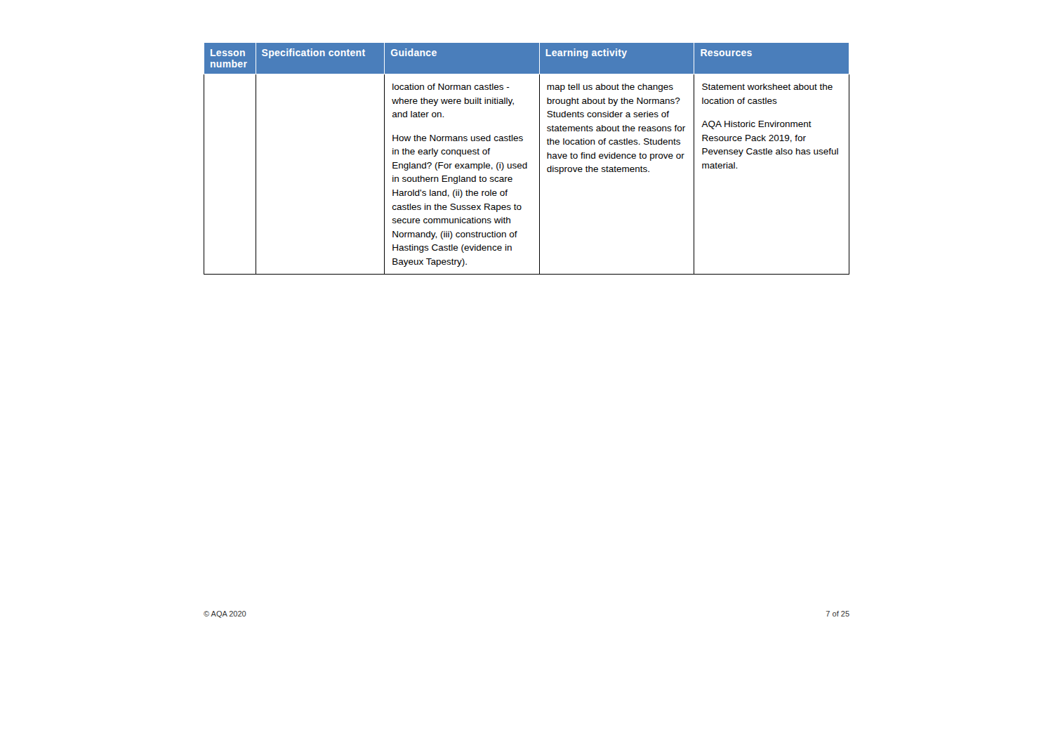| Lesson number | Specification content | Guidance | Learning activity | Resources |
| --- | --- | --- | --- | --- |
| | | location of Norman castles - where they were built initially, and later on. How the Normans used castles in the early conquest of England? (For example, (i) used in southern England to scare Harold's land, (ii) the role of castles in the Sussex Rapes to secure communications with Normandy, (iii) construction of Hastings Castle (evidence in Bayeux Tapestry). | map tell us about the changes brought about by the Normans? Students consider a series of statements about the reasons for the location of castles. Students have to find evidence to prove or disprove the statements. | Statement worksheet about the location of castles AQA Historic Environment Resource Pack 2019, for Pevensey Castle also has useful material. |
© AQA 2020
7 of 25